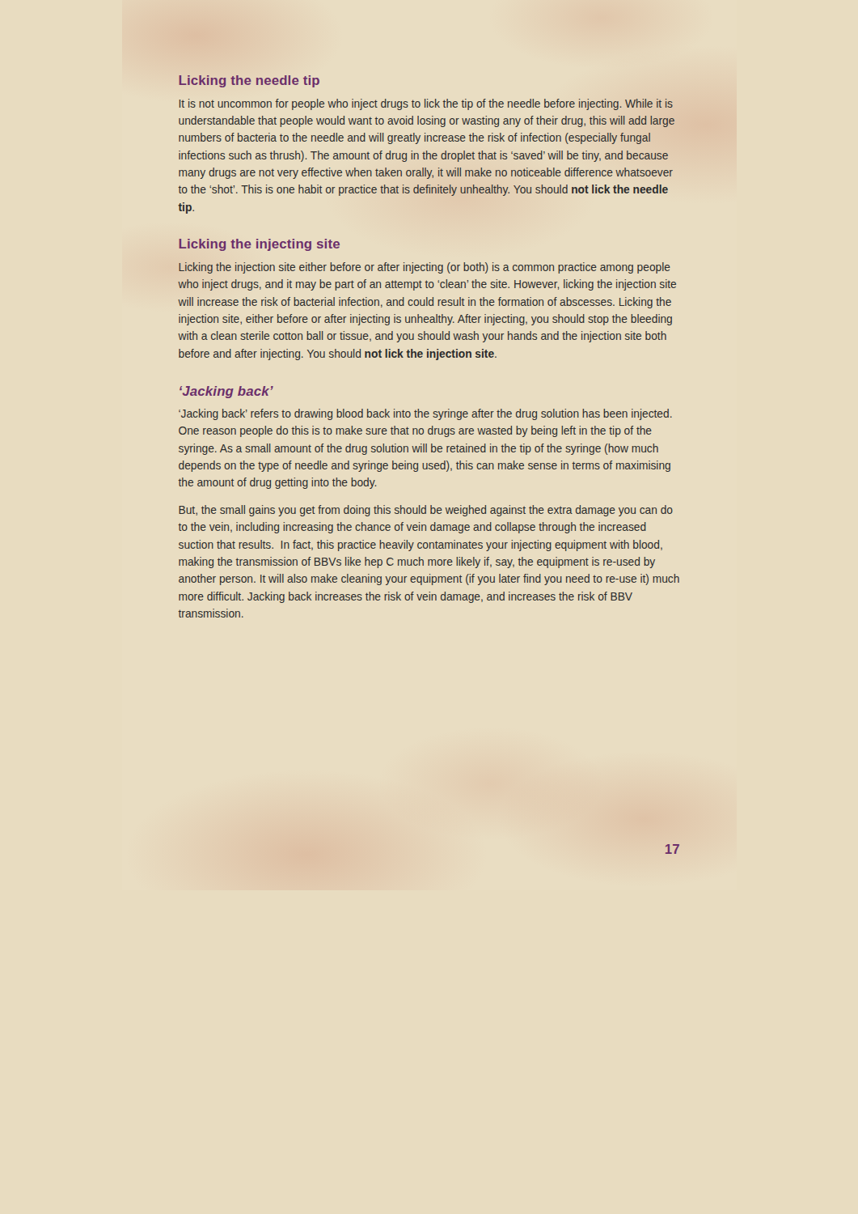Licking the needle tip
It is not uncommon for people who inject drugs to lick the tip of the needle before injecting. While it is understandable that people would want to avoid losing or wasting any of their drug, this will add large numbers of bacteria to the needle and will greatly increase the risk of infection (especially fungal infections such as thrush). The amount of drug in the droplet that is ‘saved’ will be tiny, and because many drugs are not very effective when taken orally, it will make no noticeable difference whatsoever to the ‘shot’. This is one habit or practice that is definitely unhealthy. You should not lick the needle tip.
Licking the injecting site
Licking the injection site either before or after injecting (or both) is a common practice among people who inject drugs, and it may be part of an attempt to ‘clean’ the site. However, licking the injection site will increase the risk of bacterial infection, and could result in the formation of abscesses. Licking the injection site, either before or after injecting is unhealthy. After injecting, you should stop the bleeding with a clean sterile cotton ball or tissue, and you should wash your hands and the injection site both before and after injecting. You should not lick the injection site.
‘Jacking back’
‘Jacking back’ refers to drawing blood back into the syringe after the drug solution has been injected. One reason people do this is to make sure that no drugs are wasted by being left in the tip of the syringe. As a small amount of the drug solution will be retained in the tip of the syringe (how much depends on the type of needle and syringe being used), this can make sense in terms of maximising the amount of drug getting into the body.
But, the small gains you get from doing this should be weighed against the extra damage you can do to the vein, including increasing the chance of vein damage and collapse through the increased suction that results. In fact, this practice heavily contaminates your injecting equipment with blood, making the transmission of BBVs like hep C much more likely if, say, the equipment is re-used by another person. It will also make cleaning your equipment (if you later find you need to re-use it) much more difficult. Jacking back increases the risk of vein damage, and increases the risk of BBV transmission.
17